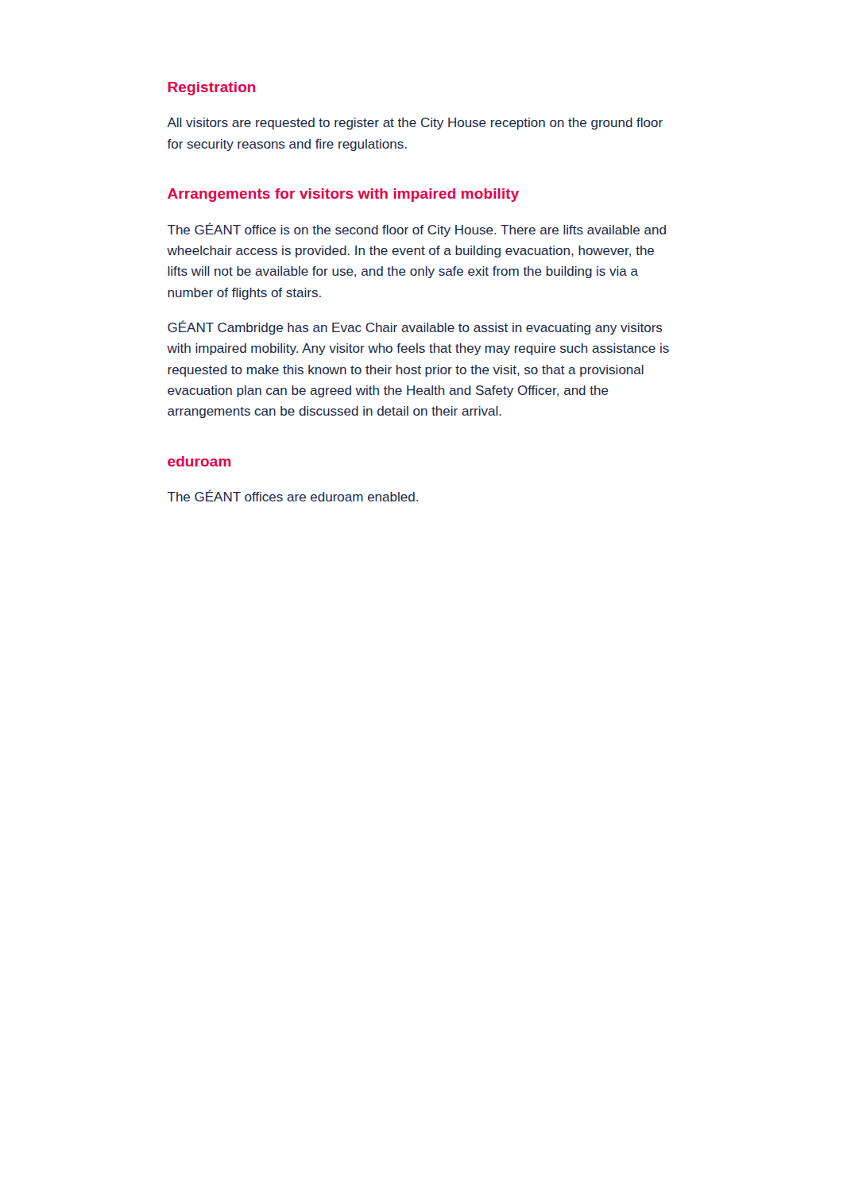Registration
All visitors are requested to register at the City House reception on the ground floor for security reasons and fire regulations.
Arrangements for visitors with impaired mobility
The GÉANT office is on the second floor of City House. There are lifts available and wheelchair access is provided. In the event of a building evacuation, however, the lifts will not be available for use, and the only safe exit from the building is via a number of flights of stairs.
GÉANT Cambridge has an Evac Chair available to assist in evacuating any visitors with impaired mobility. Any visitor who feels that they may require such assistance is requested to make this known to their host prior to the visit, so that a provisional evacuation plan can be agreed with the Health and Safety Officer, and the arrangements can be discussed in detail on their arrival.
eduroam
The GÉANT offices are eduroam enabled.